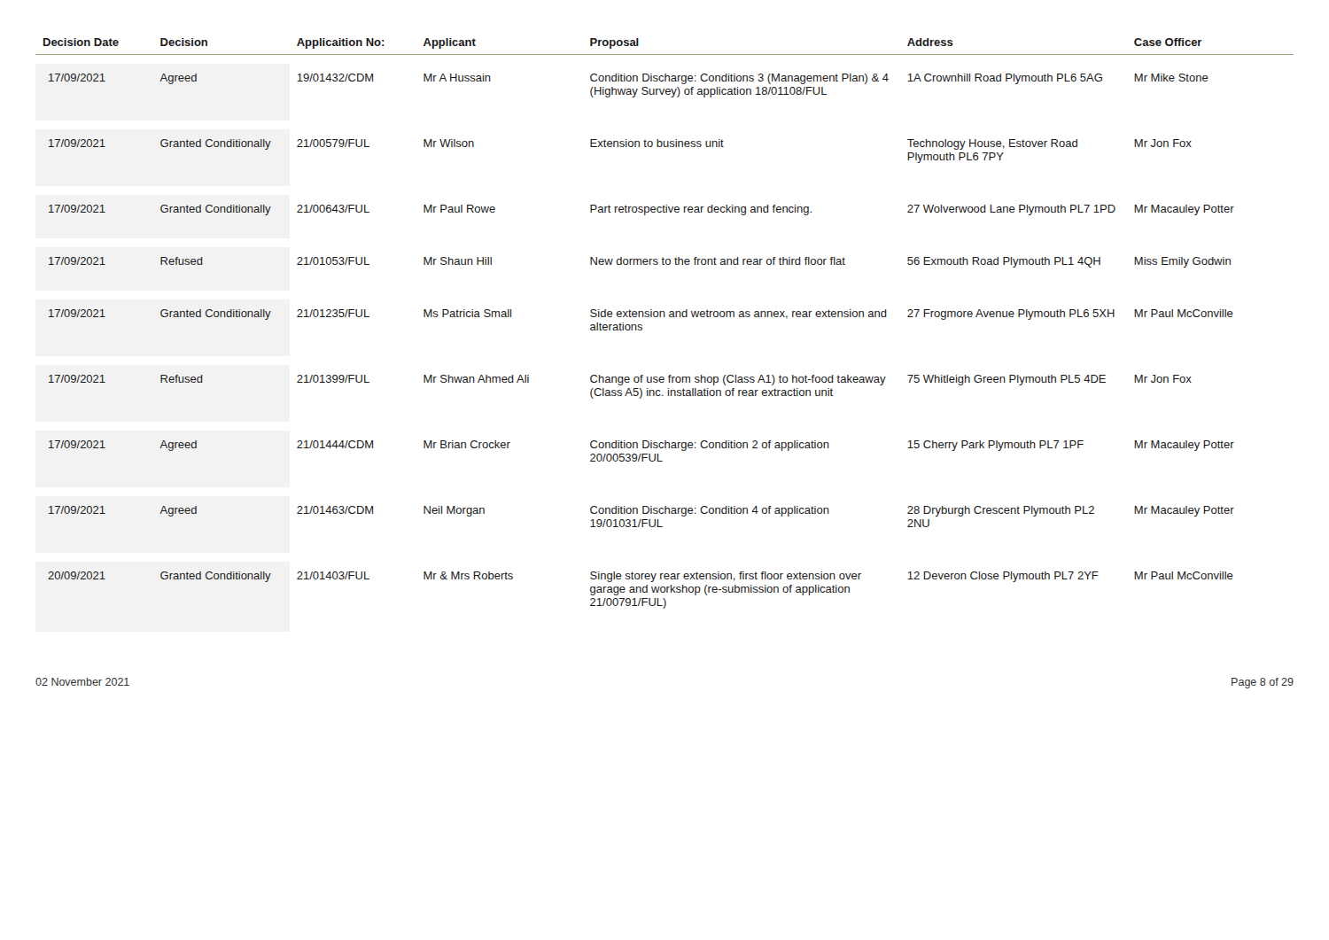| Decision Date | Decision | Applicaition No: | Applicant | Proposal | Address | Case Officer |
| --- | --- | --- | --- | --- | --- | --- |
| 17/09/2021 | Agreed | 19/01432/CDM | Mr A Hussain | Condition Discharge: Conditions 3 (Management Plan) & 4 (Highway Survey) of application 18/01108/FUL | 1A Crownhill Road Plymouth PL6 5AG | Mr Mike Stone |
| 17/09/2021 | Granted Conditionally | 21/00579/FUL | Mr Wilson | Extension to business unit | Technology House, Estover Road Plymouth PL6 7PY | Mr Jon Fox |
| 17/09/2021 | Granted Conditionally | 21/00643/FUL | Mr Paul Rowe | Part retrospective rear decking and fencing. | 27 Wolverwood Lane Plymouth PL7 1PD | Mr Macauley Potter |
| 17/09/2021 | Refused | 21/01053/FUL | Mr Shaun Hill | New dormers to the front and rear of third floor flat | 56 Exmouth Road Plymouth PL1 4QH | Miss Emily Godwin |
| 17/09/2021 | Granted Conditionally | 21/01235/FUL | Ms Patricia Small | Side extension and wetroom as annex, rear extension and alterations | 27 Frogmore Avenue Plymouth PL6 5XH | Mr Paul McConville |
| 17/09/2021 | Refused | 21/01399/FUL | Mr Shwan Ahmed Ali | Change of use from shop (Class A1) to hot-food takeaway (Class A5) inc. installation of rear extraction unit | 75 Whitleigh Green Plymouth PL5 4DE | Mr Jon Fox |
| 17/09/2021 | Agreed | 21/01444/CDM | Mr Brian Crocker | Condition Discharge: Condition 2 of application 20/00539/FUL | 15 Cherry Park Plymouth PL7 1PF | Mr Macauley Potter |
| 17/09/2021 | Agreed | 21/01463/CDM | Neil Morgan | Condition Discharge: Condition 4 of application 19/01031/FUL | 28 Dryburgh Crescent Plymouth PL2 2NU | Mr Macauley Potter |
| 20/09/2021 | Granted Conditionally | 21/01403/FUL | Mr & Mrs Roberts | Single storey rear extension, first floor extension over garage and workshop (re-submission of application 21/00791/FUL) | 12 Deveron Close Plymouth PL7 2YF | Mr Paul McConville |
02 November 2021
Page 8 of 29